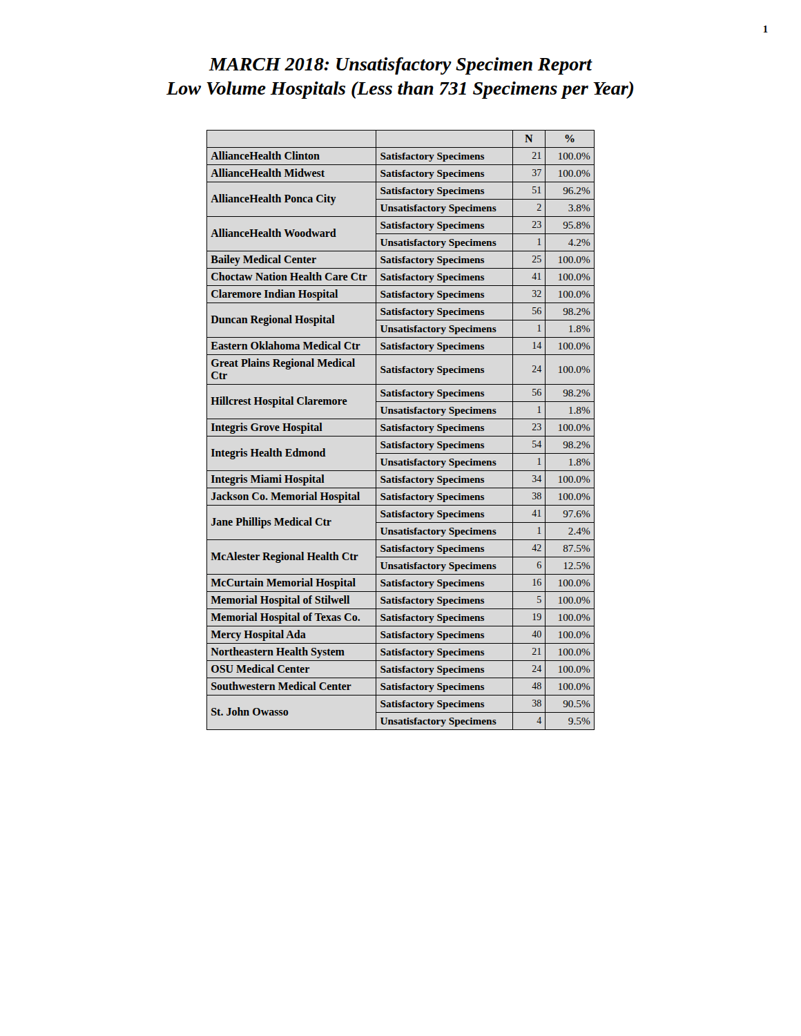1
MARCH 2018: Unsatisfactory Specimen Report Low Volume Hospitals (Less than 731 Specimens per Year)
| | | N | % |
| --- | --- | --- | --- |
| AllianceHealth Clinton | Satisfactory Specimens | 21 | 100.0% |
| AllianceHealth Midwest | Satisfactory Specimens | 37 | 100.0% |
| AllianceHealth Ponca City | Satisfactory Specimens | 51 | 96.2% |
| Unsatisfactory Specimens | 2 | 3.8% |
| AllianceHealth Woodward | Satisfactory Specimens | 23 | 95.8% |
| Unsatisfactory Specimens | 1 | 4.2% |
| Bailey Medical Center | Satisfactory Specimens | 25 | 100.0% |
| Choctaw Nation Health Care Ctr | Satisfactory Specimens | 41 | 100.0% |
| Claremore Indian Hospital | Satisfactory Specimens | 32 | 100.0% |
| Duncan Regional Hospital | Satisfactory Specimens | 56 | 98.2% |
| Unsatisfactory Specimens | 1 | 1.8% |
| Eastern Oklahoma Medical Ctr | Satisfactory Specimens | 14 | 100.0% |
| Great Plains Regional Medical Ctr | Satisfactory Specimens | 24 | 100.0% |
| Hillcrest Hospital Claremore | Satisfactory Specimens | 56 | 98.2% |
| Unsatisfactory Specimens | 1 | 1.8% |
| Integris Grove Hospital | Satisfactory Specimens | 23 | 100.0% |
| Integris Health Edmond | Satisfactory Specimens | 54 | 98.2% |
| Unsatisfactory Specimens | 1 | 1.8% |
| Integris Miami Hospital | Satisfactory Specimens | 34 | 100.0% |
| Jackson Co. Memorial Hospital | Satisfactory Specimens | 38 | 100.0% |
| Jane Phillips Medical Ctr | Satisfactory Specimens | 41 | 97.6% |
| Unsatisfactory Specimens | 1 | 2.4% |
| McAlester Regional Health Ctr | Satisfactory Specimens | 42 | 87.5% |
| Unsatisfactory Specimens | 6 | 12.5% |
| McCurtain Memorial Hospital | Satisfactory Specimens | 16 | 100.0% |
| Memorial Hospital of Stilwell | Satisfactory Specimens | 5 | 100.0% |
| Memorial Hospital of Texas Co. | Satisfactory Specimens | 19 | 100.0% |
| Mercy Hospital Ada | Satisfactory Specimens | 40 | 100.0% |
| Northeastern Health System | Satisfactory Specimens | 21 | 100.0% |
| OSU Medical Center | Satisfactory Specimens | 24 | 100.0% |
| Southwestern Medical Center | Satisfactory Specimens | 48 | 100.0% |
| St. John Owasso | Satisfactory Specimens | 38 | 90.5% |
| Unsatisfactory Specimens | 4 | 9.5% |